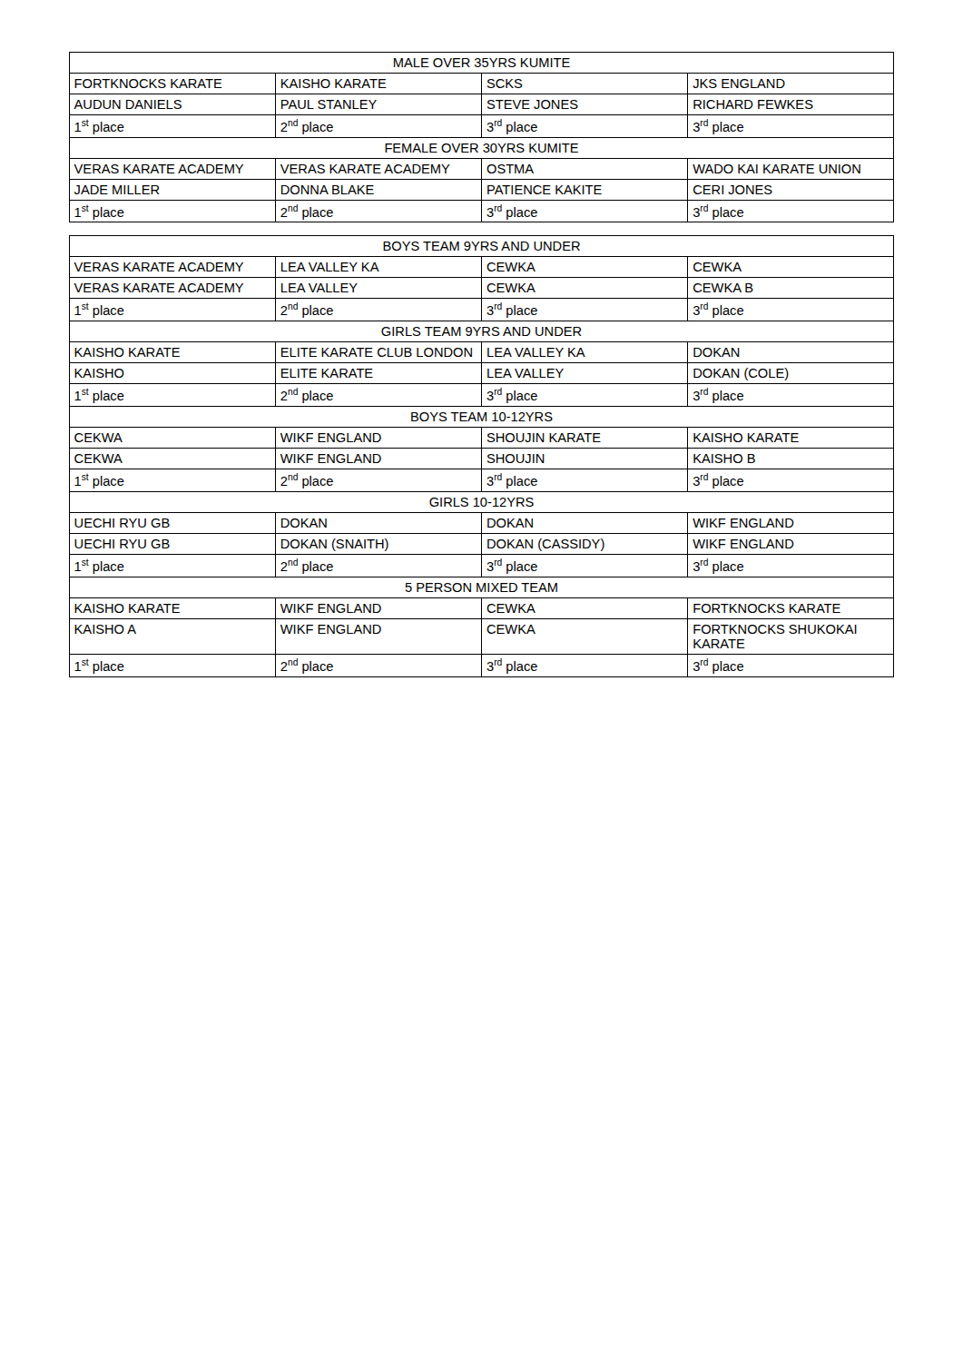| MALE OVER 35YRS KUMITE |
| FORTKNOCKS KARATE | KAISHO KARATE | SCKS | JKS ENGLAND |
| AUDUN DANIELS | PAUL STANLEY | STEVE JONES | RICHARD FEWKES |
| 1 st place | 2 nd place | 3 rd place | 3 rd place |
| FEMALE OVER 30YRS KUMITE |
| VERAS KARATE ACADEMY | VERAS KARATE ACADEMY | OSTMA | WADO KAI KARATE UNION |
| JADE MILLER | DONNA BLAKE | PATIENCE KAKITE | CERI JONES |
| 1 st place | 2 nd place | 3 rd place | 3 rd place |
| BOYS TEAM 9YRS AND UNDER |
| VERAS KARATE ACADEMY | LEA VALLEY KA | CEWKA | CEWKA |
| VERAS KARATE ACADEMY | LEA VALLEY | CEWKA | CEWKA B |
| 1 st place | 2 nd place | 3 rd place | 3 rd place |
| GIRLS TEAM 9YRS AND UNDER |
| KAISHO KARATE | ELITE KARATE CLUB LONDON | LEA VALLEY KA | DOKAN |
| KAISHO | ELITE KARATE | LEA VALLEY | DOKAN (COLE) |
| 1 st place | 2 nd place | 3 rd place | 3 rd place |
| BOYS TEAM 10-12YRS |
| CEKWA | WIKF ENGLAND | SHOUJIN KARATE | KAISHO KARATE |
| CEKWA | WIKF ENGLAND | SHOUJIN | KAISHO B |
| 1 st place | 2 nd place | 3 rd place | 3 rd place |
| GIRLS 10-12YRS |
| UECHI RYU GB | DOKAN | DOKAN | WIKF ENGLAND |
| UECHI RYU GB | DOKAN (SNAITH) | DOKAN (CASSIDY) | WIKF ENGLAND |
| 1 st place | 2 nd place | 3 rd place | 3 rd place |
| 5 PERSON MIXED TEAM |
| KAISHO KARATE | WIKF ENGLAND | CEWKA | FORTKNOCKS KARATE |
| KAISHO A | WIKF ENGLAND | CEWKA | FORTKNOCKS SHUKOKAI KARATE |
| 1 st place | 2 nd place | 3 rd place | 3 rd place |